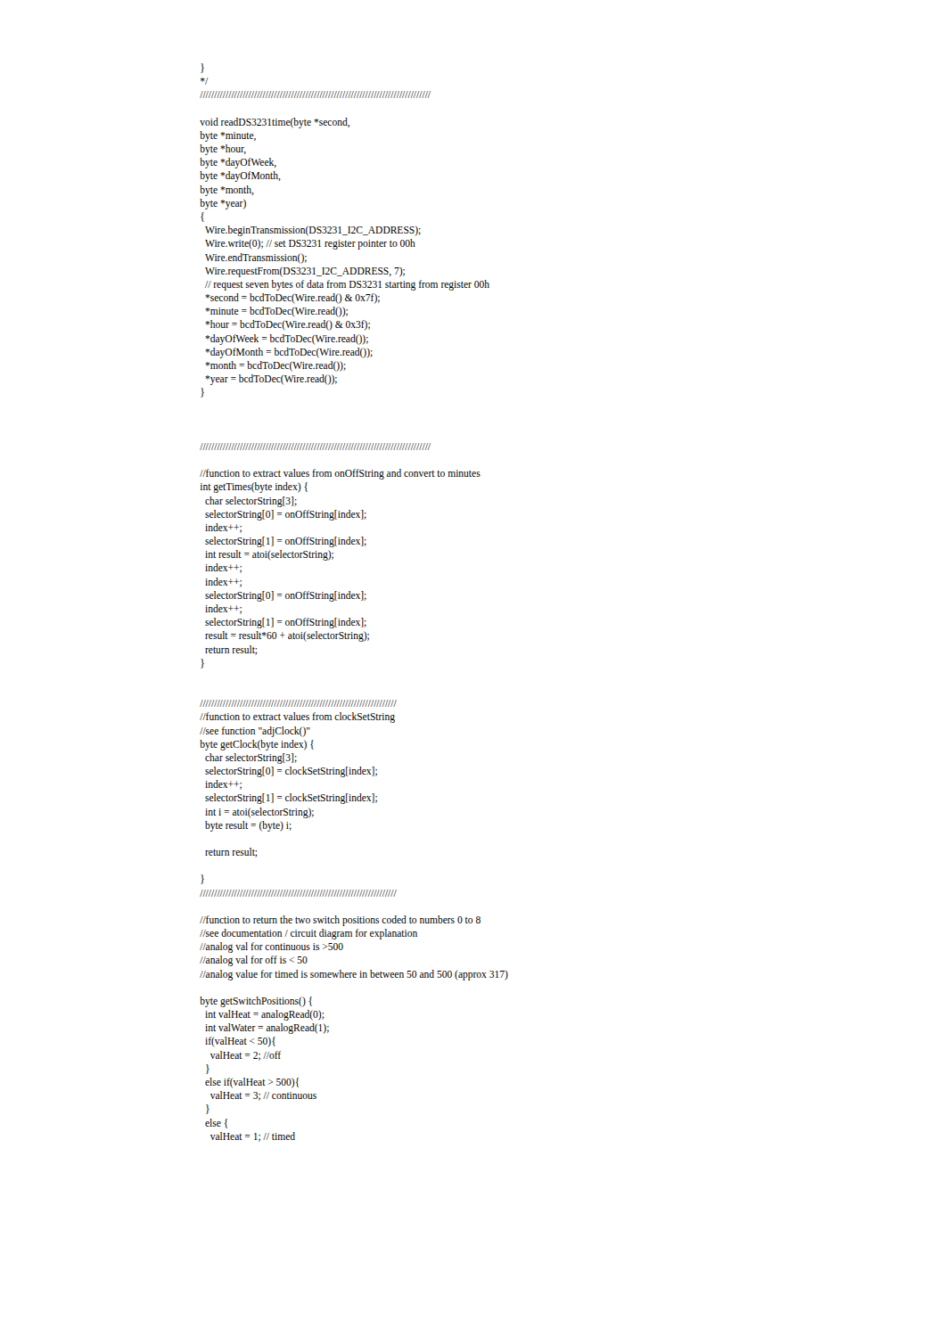}
*/
/////////////////////////////////////////////////////////////////////////////////

void readDS3231time(byte *second,
byte *minute,
byte *hour,
byte *dayOfWeek,
byte *dayOfMonth,
byte *month,
byte *year)
{
  Wire.beginTransmission(DS3231_I2C_ADDRESS);
  Wire.write(0); // set DS3231 register pointer to 00h
  Wire.endTransmission();
  Wire.requestFrom(DS3231_I2C_ADDRESS, 7);
  // request seven bytes of data from DS3231 starting from register 00h
  *second = bcdToDec(Wire.read() & 0x7f);
  *minute = bcdToDec(Wire.read());
  *hour = bcdToDec(Wire.read() & 0x3f);
  *dayOfWeek = bcdToDec(Wire.read());
  *dayOfMonth = bcdToDec(Wire.read());
  *month = bcdToDec(Wire.read());
  *year = bcdToDec(Wire.read());
}



/////////////////////////////////////////////////////////////////////////////////

//function to extract values from onOffString and convert to minutes
int getTimes(byte index) {
  char selectorString[3];
  selectorString[0] = onOffString[index];
  index++;
  selectorString[1] = onOffString[index];
  int result = atoi(selectorString);
  index++;
  index++;
  selectorString[0] = onOffString[index];
  index++;
  selectorString[1] = onOffString[index];
  result = result*60 + atoi(selectorString);
  return result;
}


/////////////////////////////////////////////////////////////////////
//function to extract values from clockSetString
//see function "adjClock()"
byte getClock(byte index) {
  char selectorString[3];
  selectorString[0] = clockSetString[index];
  index++;
  selectorString[1] = clockSetString[index];
  int i = atoi(selectorString);
  byte result = (byte) i;

  return result;

}
/////////////////////////////////////////////////////////////////////

//function to return the two switch positions coded to numbers 0 to 8
//see documentation / circuit diagram for explanation
//analog val for continuous is >500
//analog val for off is < 50
//analog value for timed is somewhere in between 50 and 500 (approx 317)

byte getSwitchPositions() {
  int valHeat = analogRead(0);
  int valWater = analogRead(1);
  if(valHeat < 50){
    valHeat = 2; //off
  }
  else if(valHeat > 500){
    valHeat = 3; // continuous
  }
  else {
    valHeat = 1; // timed